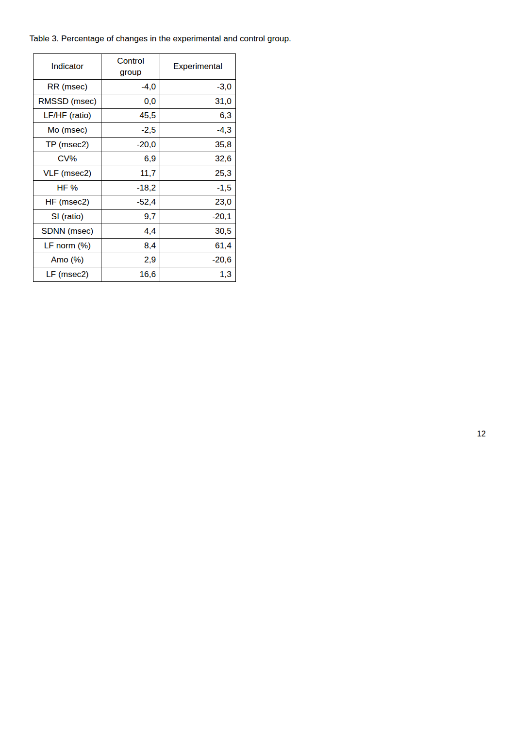Table 3. Percentage of changes in the experimental and control group.
| Indicator | Control group | Experimental |
| --- | --- | --- |
| RR (msec) | -4,0 | -3,0 |
| RMSSD (msec) | 0,0 | 31,0 |
| LF/HF (ratio) | 45,5 | 6,3 |
| Mo (msec) | -2,5 | -4,3 |
| TP (msec2) | -20,0 | 35,8 |
| CV% | 6,9 | 32,6 |
| VLF (msec2) | 11,7 | 25,3 |
| HF % | -18,2 | -1,5 |
| HF (msec2) | -52,4 | 23,0 |
| SI (ratio) | 9,7 | -20,1 |
| SDNN (msec) | 4,4 | 30,5 |
| LF norm (%) | 8,4 | 61,4 |
| Amo (%) | 2,9 | -20,6 |
| LF (msec2) | 16,6 | 1,3 |
12